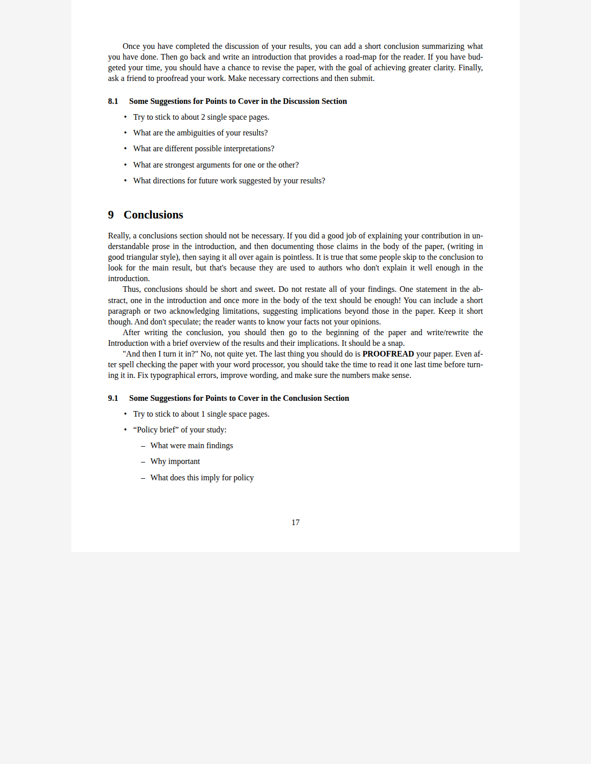Once you have completed the discussion of your results, you can add a short conclusion summarizing what you have done. Then go back and write an introduction that provides a road-map for the reader. If you have budgeted your time, you should have a chance to revise the paper, with the goal of achieving greater clarity. Finally, ask a friend to proofread your work. Make necessary corrections and then submit.
8.1 Some Suggestions for Points to Cover in the Discussion Section
Try to stick to about 2 single space pages.
What are the ambiguities of your results?
What are different possible interpretations?
What are strongest arguments for one or the other?
What directions for future work suggested by your results?
9 Conclusions
Really, a conclusions section should not be necessary. If you did a good job of explaining your contribution in understandable prose in the introduction, and then documenting those claims in the body of the paper, (writing in good triangular style), then saying it all over again is pointless. It is true that some people skip to the conclusion to look for the main result, but that's because they are used to authors who don't explain it well enough in the introduction.
Thus, conclusions should be short and sweet. Do not restate all of your findings. One statement in the abstract, one in the introduction and once more in the body of the text should be enough! You can include a short paragraph or two acknowledging limitations, suggesting implications beyond those in the paper. Keep it short though. And don't speculate; the reader wants to know your facts not your opinions.
After writing the conclusion, you should then go to the beginning of the paper and write/rewrite the Introduction with a brief overview of the results and their implications. It should be a snap.
"And then I turn it in?" No, not quite yet. The last thing you should do is PROOFREAD your paper. Even after spell checking the paper with your word processor, you should take the time to read it one last time before turning it in. Fix typographical errors, improve wording, and make sure the numbers make sense.
9.1 Some Suggestions for Points to Cover in the Conclusion Section
Try to stick to about 1 single space pages.
“Policy brief” of your study:
What were main findings
Why important
What does this imply for policy
17